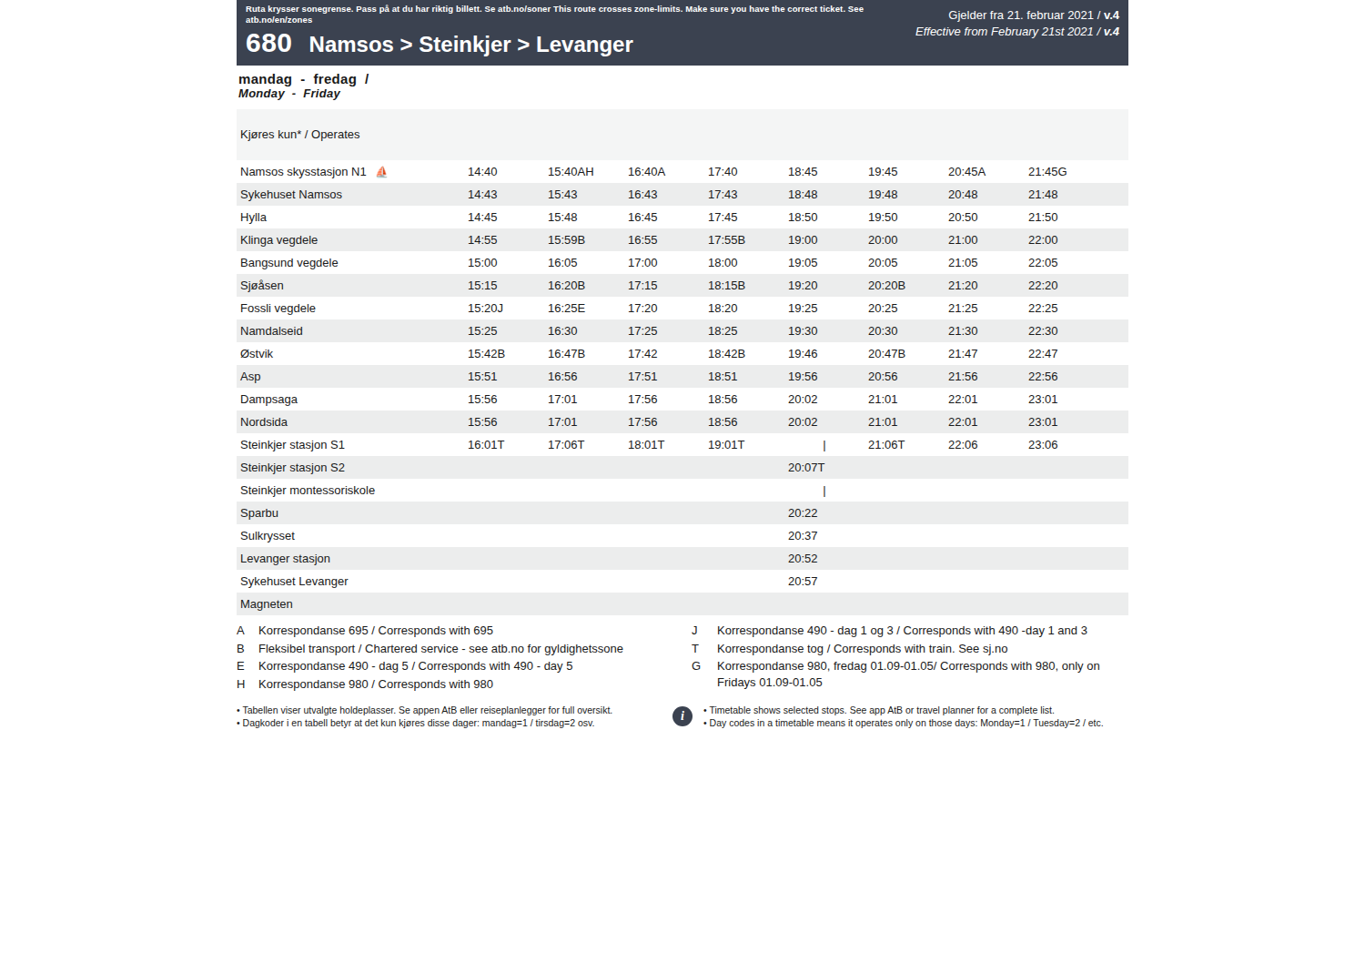Ruta krysser sonegrense. Pass på at du har riktig billett. Se atb.no/soner This route crosses zone-limits. Make sure you have the correct ticket. See atb.no/en/zones
680 Namsos > Steinkjer > Levanger
Gjelder fra 21. februar 2021 / v.4
Effective from February 21st 2021 / v.4
mandag - fredag /
Monday - Friday
| Kjøres kun* / Operates | | | | | | | | | |
| Namsos skysstasjon N1 ⛵ | 14:40 | 15:40AH | 16:40A | 17:40 | 18:45 | 19:45 | 20:45A | 21:45G | |
| Sykehuset Namsos | 14:43 | 15:43 | 16:43 | 17:43 | 18:48 | 19:48 | 20:48 | 21:48 | |
| Hylla | 14:45 | 15:48 | 16:45 | 17:45 | 18:50 | 19:50 | 20:50 | 21:50 | |
| Klinga vegdele | 14:55 | 15:59B | 16:55 | 17:55B | 19:00 | 20:00 | 21:00 | 22:00 | |
| Bangsund vegdele | 15:00 | 16:05 | 17:00 | 18:00 | 19:05 | 20:05 | 21:05 | 22:05 | |
| Sjøåsen | 15:15 | 16:20B | 17:15 | 18:15B | 19:20 | 20:20B | 21:20 | 22:20 | |
| Fossli vegdele | 15:20J | 16:25E | 17:20 | 18:20 | 19:25 | 20:25 | 21:25 | 22:25 | |
| Namdalseid | 15:25 | 16:30 | 17:25 | 18:25 | 19:30 | 20:30 | 21:30 | 22:30 | |
| Østvik | 15:42B | 16:47B | 17:42 | 18:42B | 19:46 | 20:47B | 21:47 | 22:47 | |
| Asp | 15:51 | 16:56 | 17:51 | 18:51 | 19:56 | 20:56 | 21:56 | 22:56 | |
| Dampsaga | 15:56 | 17:01 | 17:56 | 18:56 | 20:02 | 21:01 | 22:01 | 23:01 | |
| Nordsida | 15:56 | 17:01 | 17:56 | 18:56 | 20:02 | 21:01 | 22:01 | 23:01 | |
| Steinkjer stasjon S1 | 16:01T | 17:06T | 18:01T | 19:01T | / | 21:06T | 22:06 | 23:06 | |
| Steinkjer stasjon S2 | | | | | 20:07T | | | | |
| Steinkjer montessoriskole | | | | | / | | | | |
| Sparbu | | | | | 20:22 | | | | |
| Sulkrysset | | | | | 20:37 | | | | |
| Levanger stasjon | | | | | 20:52 | | | | |
| Sykehuset Levanger | | | | | 20:57 | | | | |
| Magneten | | | | | | | | | |
AKorrespondanse 695 / Corresponds with 695
BFleksibel transport / Chartered service - see atb.no for gyldighetssone
EKorrespondanse 490 - dag 5 / Corresponds with 490 - day 5
HKorrespondanse 980 / Corresponds with 980
JKorrespondanse 490 - dag 1 og 3 / Corresponds with 490 -day 1 and 3
TKorrespondanse tog / Corresponds with train. See sj.no
GKorrespondanse 980, fredag 01.09-01.05/ Corresponds with 980, only on Fridays 01.09-01.05
• Tabellen viser utvalgte holdeplasser. Se appen AtB eller reiseplanlegger for full oversikt.
• Dagkoder i en tabell betyr at det kun kjøres disse dager: mandag=1 / tirsdag=2 osv.
i
• Timetable shows selected stops. See app AtB or travel planner for a complete list.
• Day codes in a timetable means it operates only on those days: Monday=1 / Tuesday=2 / etc.